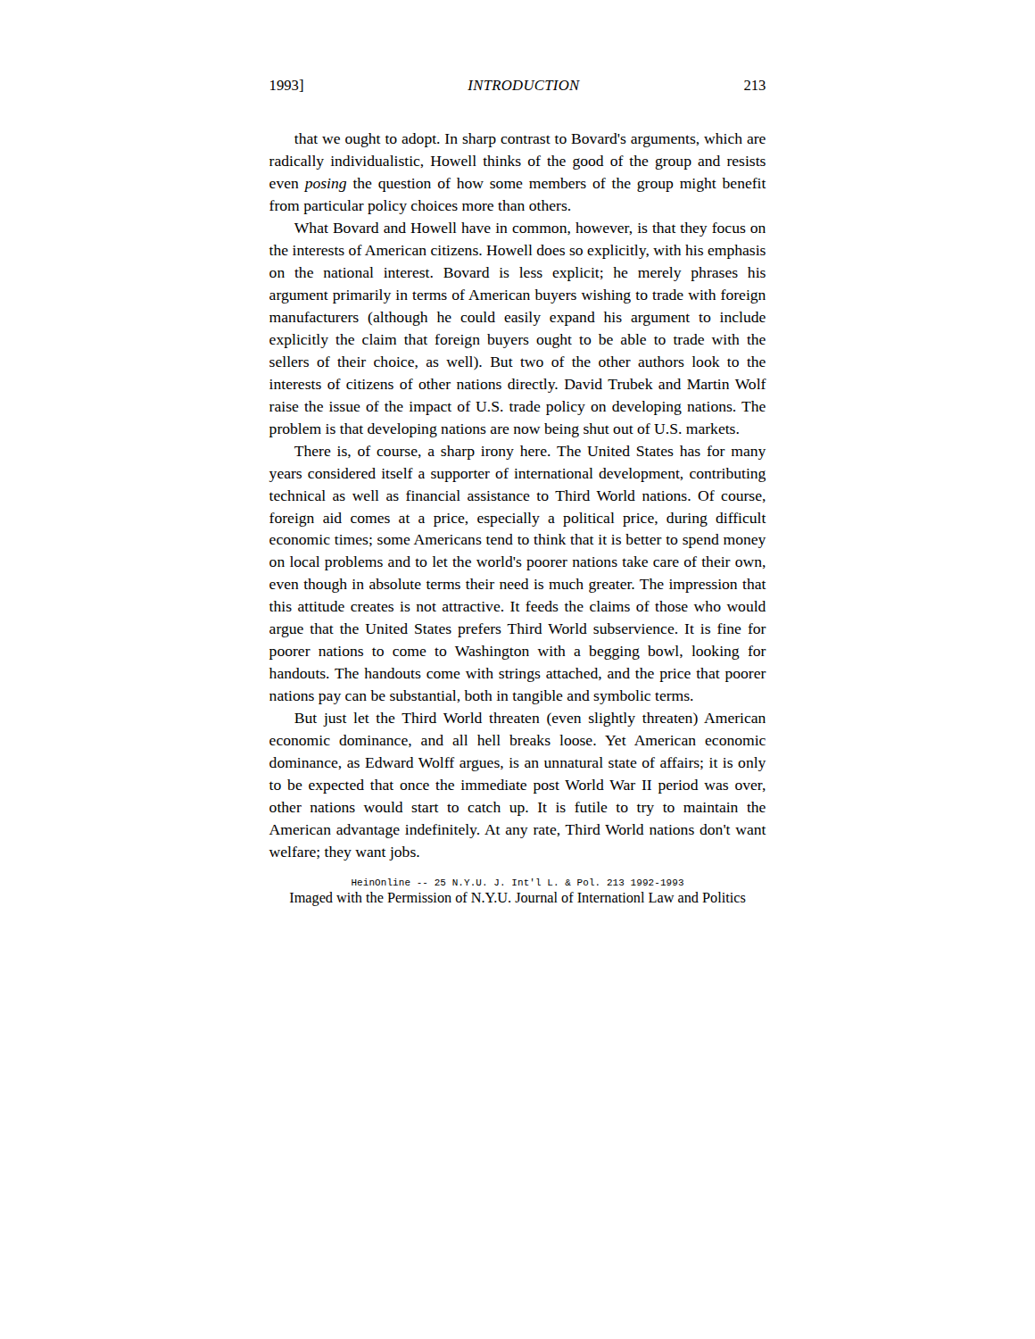1993] INTRODUCTION 213
that we ought to adopt. In sharp contrast to Bovard's arguments, which are radically individualistic, Howell thinks of the good of the group and resists even posing the question of how some members of the group might benefit from particular policy choices more than others.
What Bovard and Howell have in common, however, is that they focus on the interests of American citizens. Howell does so explicitly, with his emphasis on the national interest. Bovard is less explicit; he merely phrases his argument primarily in terms of American buyers wishing to trade with foreign manufacturers (although he could easily expand his argument to include explicitly the claim that foreign buyers ought to be able to trade with the sellers of their choice, as well). But two of the other authors look to the interests of citizens of other nations directly. David Trubek and Martin Wolf raise the issue of the impact of U.S. trade policy on developing nations. The problem is that developing nations are now being shut out of U.S. markets.
There is, of course, a sharp irony here. The United States has for many years considered itself a supporter of international development, contributing technical as well as financial assistance to Third World nations. Of course, foreign aid comes at a price, especially a political price, during difficult economic times; some Americans tend to think that it is better to spend money on local problems and to let the world's poorer nations take care of their own, even though in absolute terms their need is much greater. The impression that this attitude creates is not attractive. It feeds the claims of those who would argue that the United States prefers Third World subservience. It is fine for poorer nations to come to Washington with a begging bowl, looking for handouts. The handouts come with strings attached, and the price that poorer nations pay can be substantial, both in tangible and symbolic terms.
But just let the Third World threaten (even slightly threaten) American economic dominance, and all hell breaks loose. Yet American economic dominance, as Edward Wolff argues, is an unnatural state of affairs; it is only to be expected that once the immediate post World War II period was over, other nations would start to catch up. It is futile to try to maintain the American advantage indefinitely. At any rate, Third World nations don't want welfare; they want jobs.
HeinOnline -- 25 N.Y.U. J. Int'l L. & Pol. 213 1992-1993
Imaged with the Permission of N.Y.U. Journal of Internationl Law and Politics